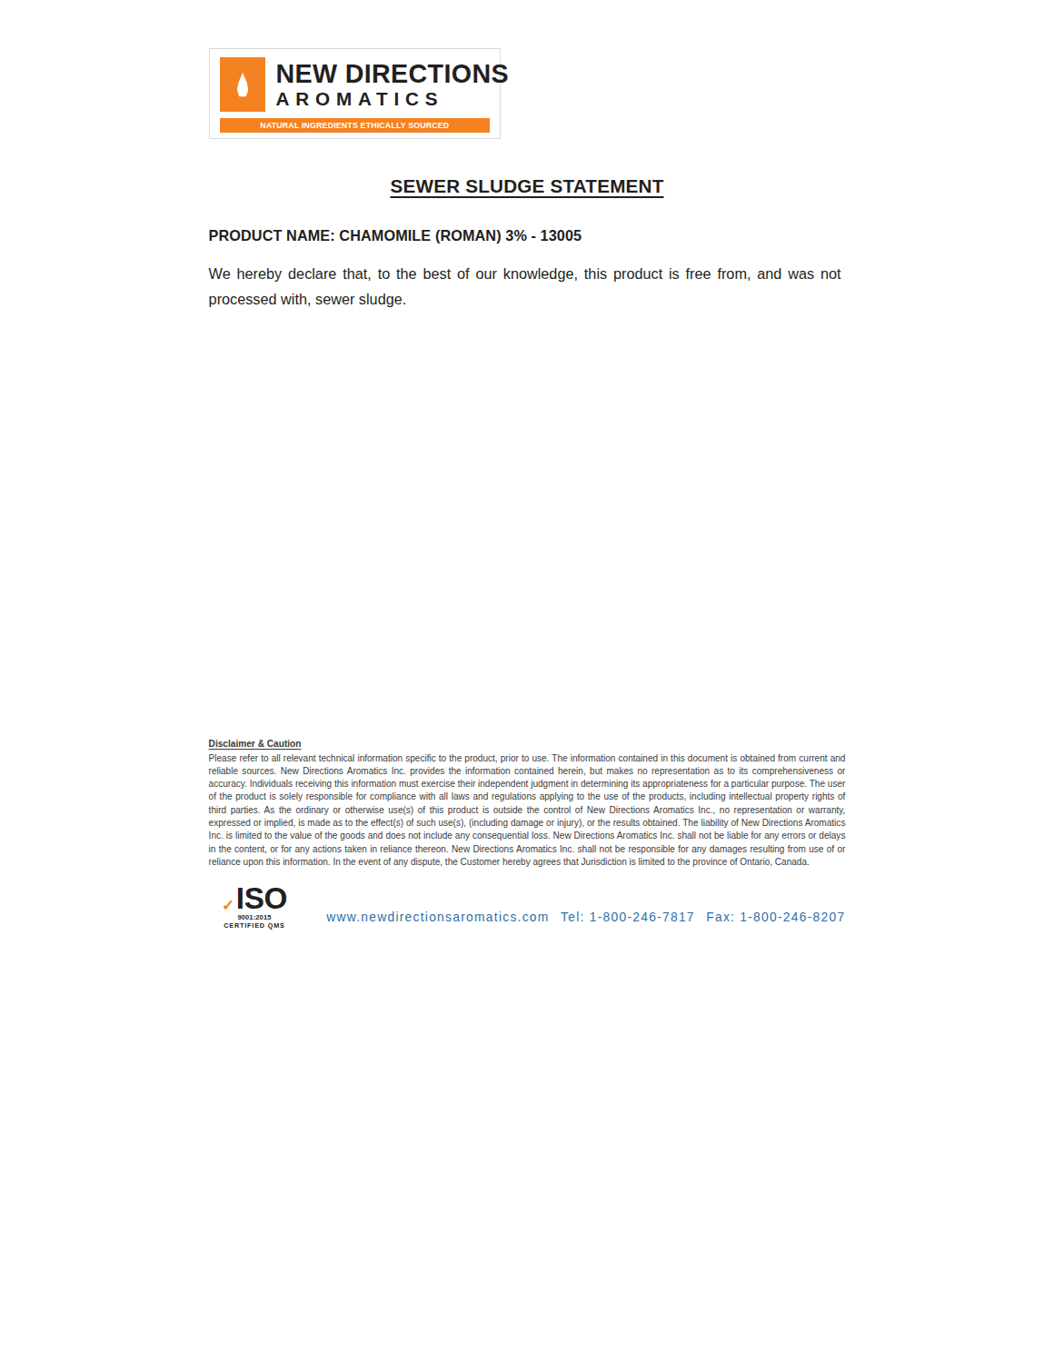NEW DIRECTIONS
AROMATICS
NATURAL INGREDIENTS ETHICALLY SOURCED
SEWER SLUDGE STATEMENT
PRODUCT NAME: CHAMOMILE (ROMAN) 3% - 13005
We hereby declare that, to the best of our knowledge, this product is free from, and was not processed with, sewer sludge.
Disclaimer & Caution
Please refer to all relevant technical information specific to the product, prior to use. The information contained in this document is obtained from current and reliable sources. New Directions Aromatics Inc. provides the information contained herein, but makes no representation as to its comprehensiveness or accuracy. Individuals receiving this information must exercise their independent judgment in determining its appropriateness for a particular purpose. The user of the product is solely responsible for compliance with all laws and regulations applying to the use of the products, including intellectual property rights of third parties. As the ordinary or otherwise use(s) of this product is outside the control of New Directions Aromatics Inc., no representation or warranty, expressed or implied, is made as to the effect(s) of such use(s), (including damage or injury), or the results obtained. The liability of New Directions Aromatics Inc. is limited to the value of the goods and does not include any consequential loss. New Directions Aromatics Inc. shall not be liable for any errors or delays in the content, or for any actions taken in reliance thereon. New Directions Aromatics Inc. shall not be responsible for any damages resulting from use of or reliance upon this information. In the event of any dispute, the Customer hereby agrees that Jurisdiction is limited to the province of Ontario, Canada.
✓ISO
9001:2015
CERTIFIED QMS
www.newdirectionsaromatics.com Tel: 1-800-246-7817 Fax: 1-800-246-8207